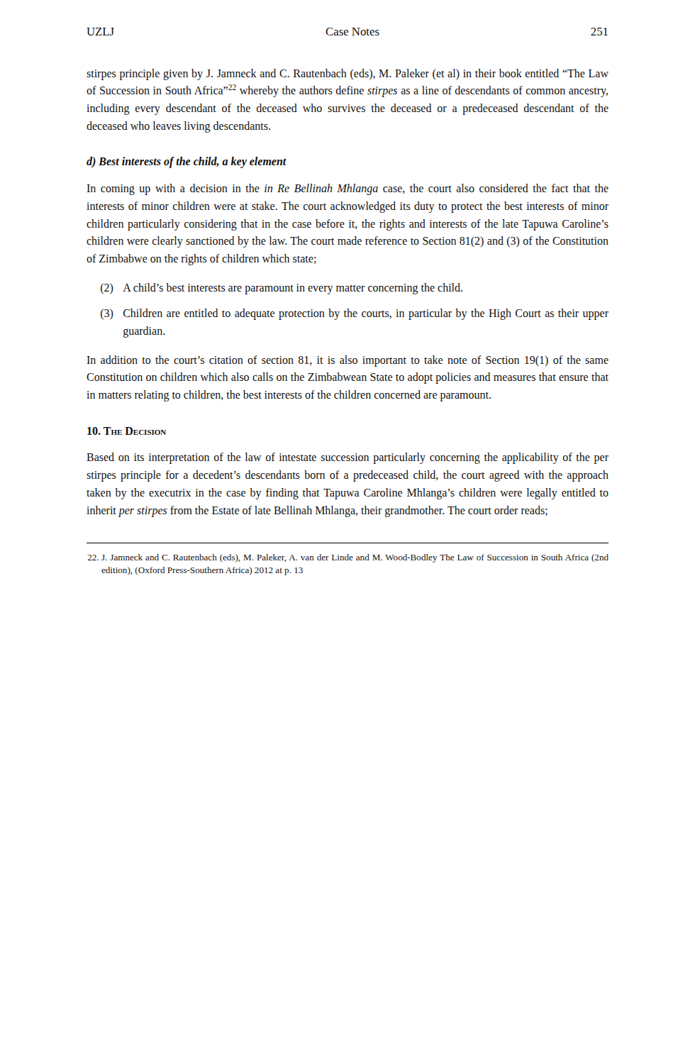UZLJ Case Notes 251
stirpes principle given by J. Jamneck and C. Rautenbach (eds), M. Paleker (et al) in their book entitled “The Law of Succession in South Africa”22 whereby the authors define stirpes as a line of descendants of common ancestry, including every descendant of the deceased who survives the deceased or a predeceased descendant of the deceased who leaves living descendants.
d) Best interests of the child, a key element
In coming up with a decision in the in Re Bellinah Mhlanga case, the court also considered the fact that the interests of minor children were at stake. The court acknowledged its duty to protect the best interests of minor children particularly considering that in the case before it, the rights and interests of the late Tapuwa Caroline’s children were clearly sanctioned by the law. The court made reference to Section 81(2) and (3) of the Constitution of Zimbabwe on the rights of children which state;
(2) A child’s best interests are paramount in every matter concerning the child.
(3) Children are entitled to adequate protection by the courts, in particular by the High Court as their upper guardian.
In addition to the court’s citation of section 81, it is also important to take note of Section 19(1) of the same Constitution on children which also calls on the Zimbabwean State to adopt policies and measures that ensure that in matters relating to children, the best interests of the children concerned are paramount.
10. The Decision
Based on its interpretation of the law of intestate succession particularly concerning the applicability of the per stirpes principle for a decedent’s descendants born of a predeceased child, the court agreed with the approach taken by the executrix in the case by finding that Tapuwa Caroline Mhlanga’s children were legally entitled to inherit per stirpes from the Estate of late Bellinah Mhlanga, their grandmother. The court order reads;
J. Jamneck and C. Rautenbach (eds), M. Paleker, A. van der Linde and M. Wood-Bodley The Law of Succession in South Africa (2nd edition), (Oxford Press-Southern Africa) 2012 at p. 13